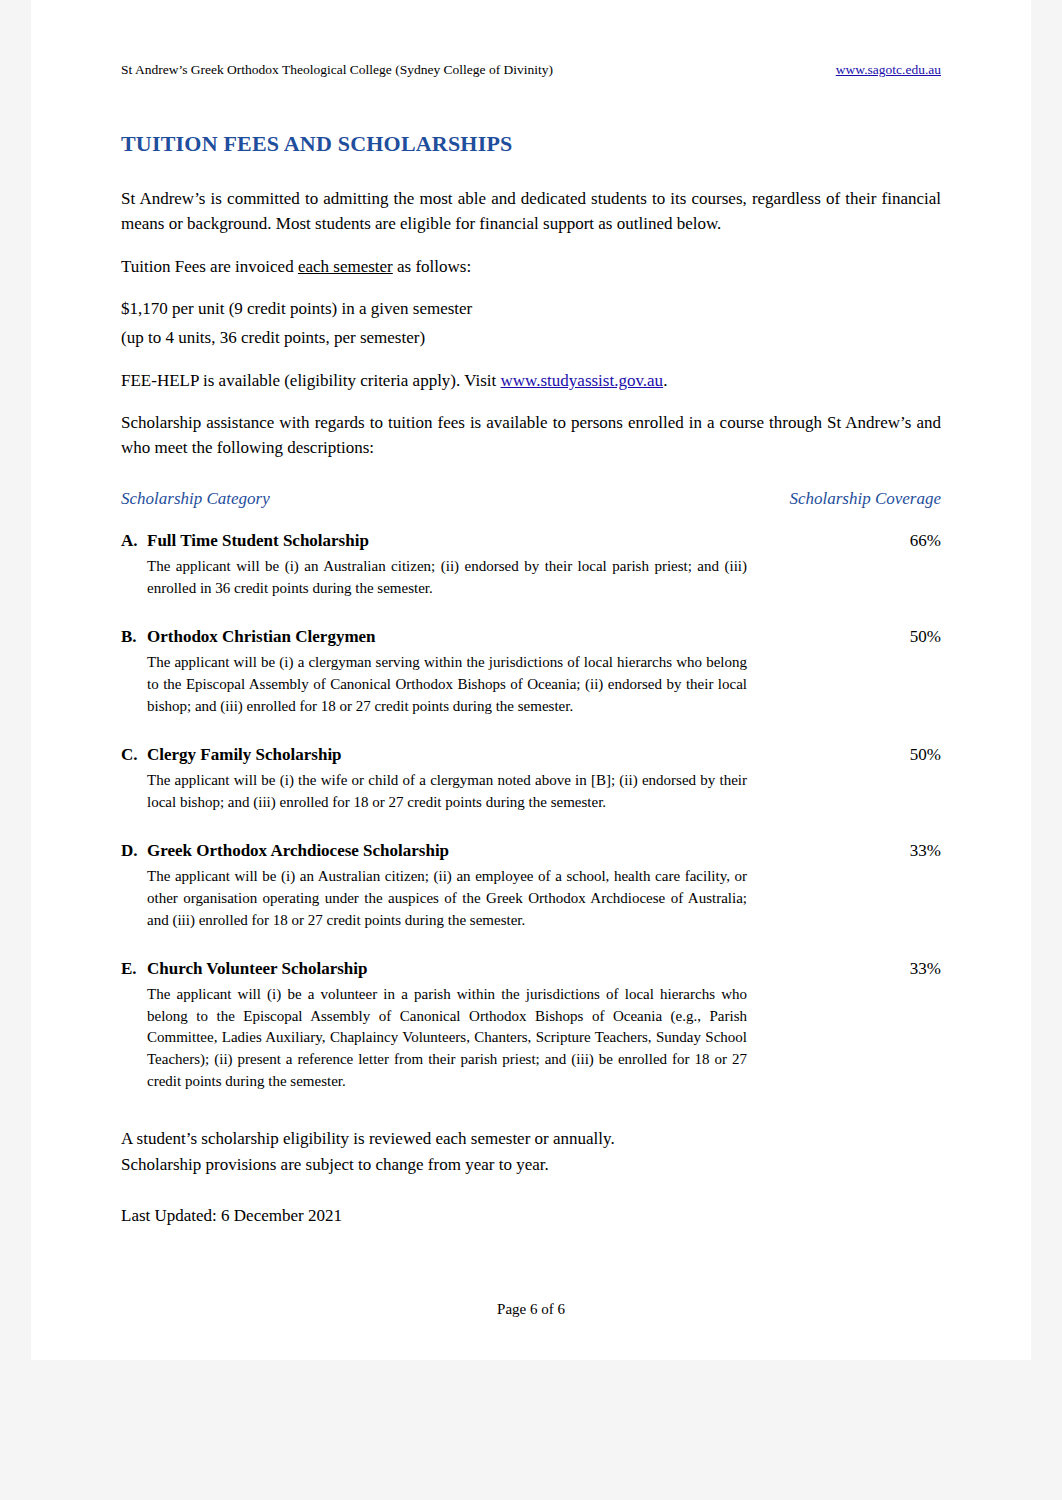St Andrew’s Greek Orthodox Theological College (Sydney College of Divinity) www.sagotc.edu.au
TUITION FEES AND SCHOLARSHIPS
St Andrew’s is committed to admitting the most able and dedicated students to its courses, regardless of their financial means or background. Most students are eligible for financial support as outlined below.
Tuition Fees are invoiced each semester as follows:
$1,170 per unit (9 credit points) in a given semester
(up to 4 units, 36 credit points, per semester)
FEE-HELP is available (eligibility criteria apply). Visit www.studyassist.gov.au.
Scholarship assistance with regards to tuition fees is available to persons enrolled in a course through St Andrew’s and who meet the following descriptions:
Scholarship Category Scholarship Coverage
A. Full Time Student Scholarship 66%
The applicant will be (i) an Australian citizen; (ii) endorsed by their local parish priest; and (iii) enrolled in 36 credit points during the semester.
B. Orthodox Christian Clergymen 50%
The applicant will be (i) a clergyman serving within the jurisdictions of local hierarchs who belong to the Episcopal Assembly of Canonical Orthodox Bishops of Oceania; (ii) endorsed by their local bishop; and (iii) enrolled for 18 or 27 credit points during the semester.
C. Clergy Family Scholarship 50%
The applicant will be (i) the wife or child of a clergyman noted above in [B]; (ii) endorsed by their local bishop; and (iii) enrolled for 18 or 27 credit points during the semester.
D. Greek Orthodox Archdiocese Scholarship 33%
The applicant will be (i) an Australian citizen; (ii) an employee of a school, health care facility, or other organisation operating under the auspices of the Greek Orthodox Archdiocese of Australia; and (iii) enrolled for 18 or 27 credit points during the semester.
E. Church Volunteer Scholarship 33%
The applicant will (i) be a volunteer in a parish within the jurisdictions of local hierarchs who belong to the Episcopal Assembly of Canonical Orthodox Bishops of Oceania (e.g., Parish Committee, Ladies Auxiliary, Chaplaincy Volunteers, Chanters, Scripture Teachers, Sunday School Teachers); (ii) present a reference letter from their parish priest; and (iii) be enrolled for 18 or 27 credit points during the semester.
A student’s scholarship eligibility is reviewed each semester or annually.
Scholarship provisions are subject to change from year to year.
Last Updated: 6 December 2021
Page 6 of 6